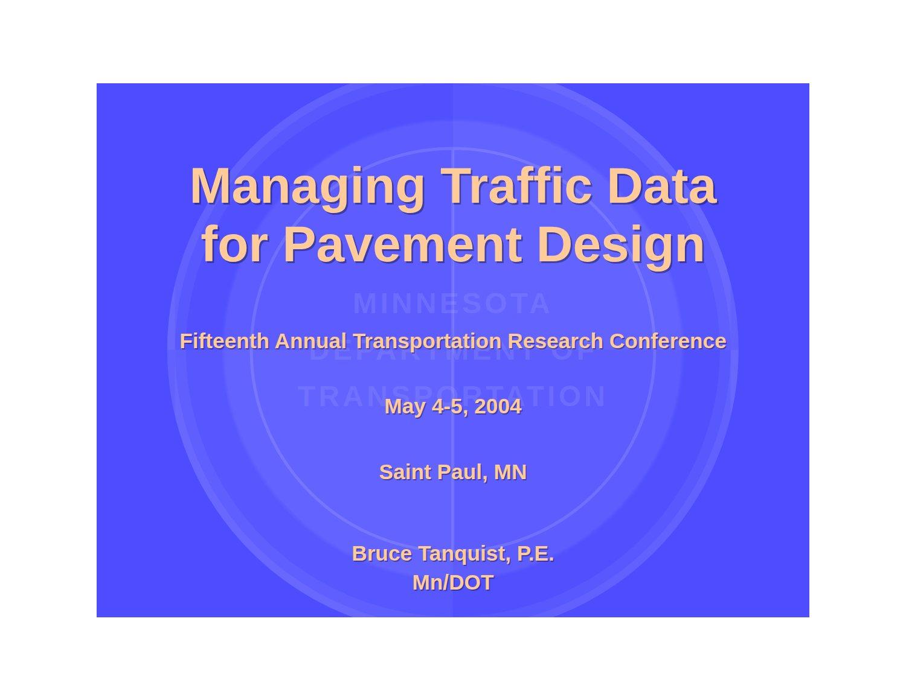Minnesota
Department of
Transportation
Managing Traffic Data
for Pavement Design
Fifteenth Annual Transportation Research Conference
May 4-5, 2004
Saint Paul, MN
Bruce Tanquist, P.E.
Mn/DOT
bruce.tanquist@dot.state.mn.us